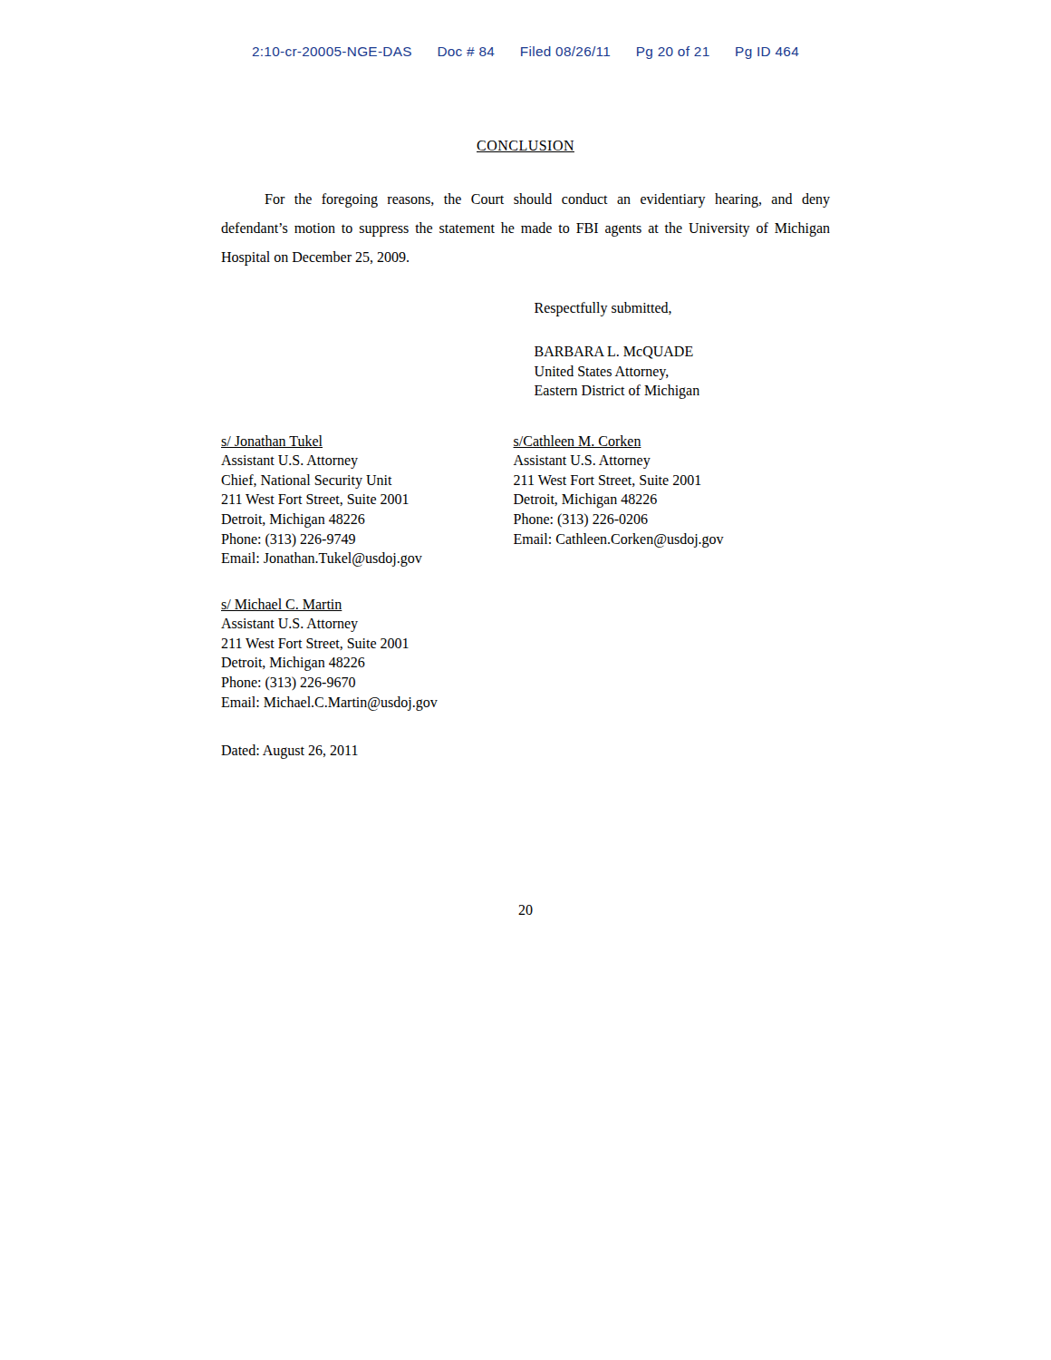2:10-cr-20005-NGE-DAS Doc # 84 Filed 08/26/11 Pg 20 of 21 Pg ID 464
CONCLUSION
For the foregoing reasons, the Court should conduct an evidentiary hearing, and deny defendant’s motion to suppress the statement he made to FBI agents at the University of Michigan Hospital on December 25, 2009.
Respectfully submitted,
BARBARA L. McQUADE
United States Attorney,
Eastern District of Michigan
| s/ Jonathan Tukel Assistant U.S. Attorney Chief, National Security Unit 211 West Fort Street, Suite 2001 Detroit, Michigan 48226 Phone: (313) 226-9749 Email: Jonathan.Tukel@usdoj.gov | s/Cathleen M. Corken Assistant U.S. Attorney 211 West Fort Street, Suite 2001 Detroit, Michigan 48226 Phone: (313) 226-0206 Email: Cathleen.Corken@usdoj.gov |
s/ Michael C. Martin
Assistant U.S. Attorney
211 West Fort Street, Suite 2001
Detroit, Michigan 48226
Phone: (313) 226-9670
Email: Michael.C.Martin@usdoj.gov
Dated: August 26, 2011
20